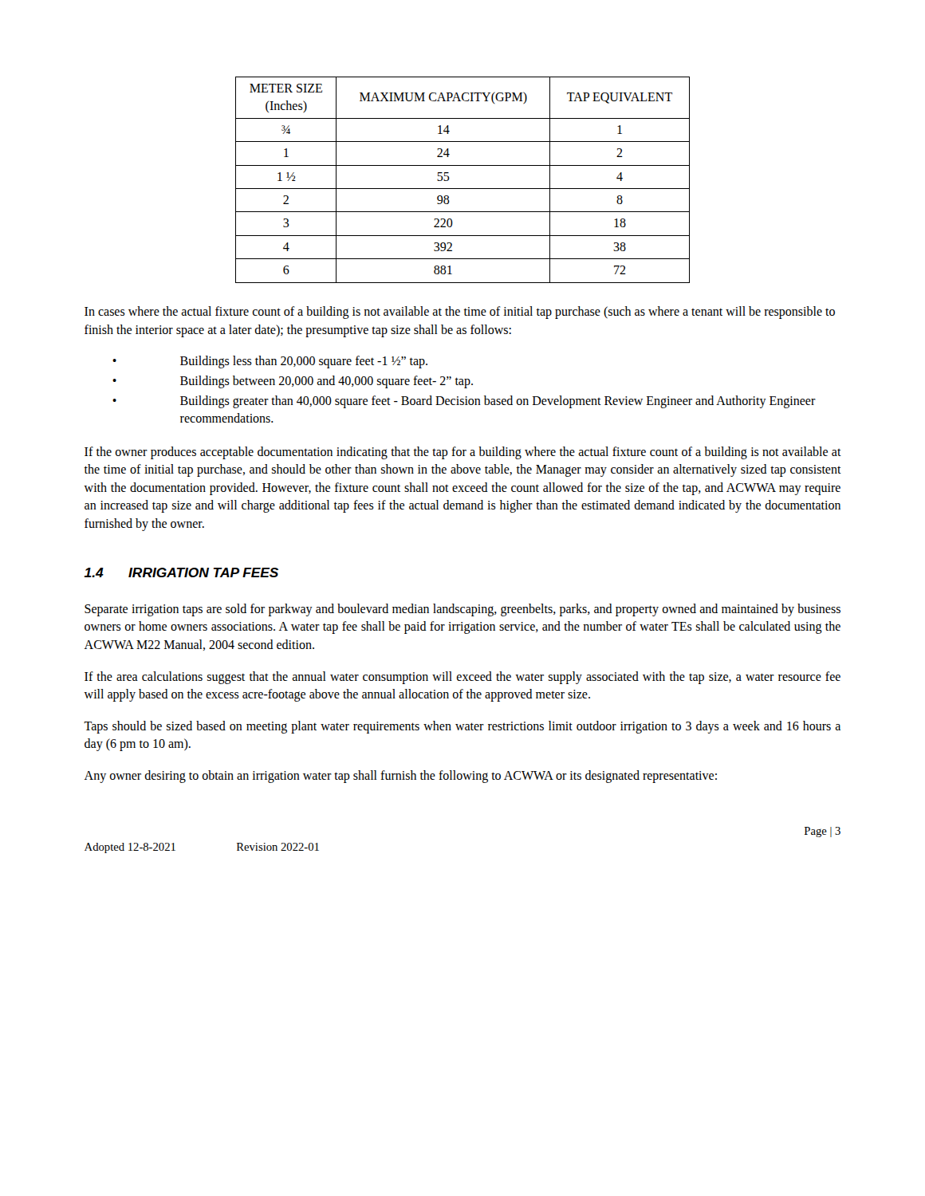| METER SIZE (Inches) | MAXIMUM CAPACITY(GPM) | TAP EQUIVALENT |
| --- | --- | --- |
| ¾ | 14 | 1 |
| 1 | 24 | 2 |
| 1 ½ | 55 | 4 |
| 2 | 98 | 8 |
| 3 | 220 | 18 |
| 4 | 392 | 38 |
| 6 | 881 | 72 |
In cases where the actual fixture count of a building is not available at the time of initial tap purchase (such as where a tenant will be responsible to finish the interior space at a later date); the presumptive tap size shall be as follows:
Buildings less than 20,000 square feet -1 ½” tap.
Buildings between 20,000 and 40,000 square feet- 2” tap.
Buildings greater than 40,000 square feet - Board Decision based on Development Review Engineer and Authority Engineer recommendations.
If the owner produces acceptable documentation indicating that the tap for a building where the actual fixture count of a building is not available at the time of initial tap purchase, and should be other than shown in the above table, the Manager may consider an alternatively sized tap consistent with the documentation provided. However, the fixture count shall not exceed the count allowed for the size of the tap, and ACWWA may require an increased tap size and will charge additional tap fees if the actual demand is higher than the estimated demand indicated by the documentation furnished by the owner.
1.4 IRRIGATION TAP FEES
Separate irrigation taps are sold for parkway and boulevard median landscaping, greenbelts, parks, and property owned and maintained by business owners or home owners associations. A water tap fee shall be paid for irrigation service, and the number of water TEs shall be calculated using the ACWWA M22 Manual, 2004 second edition.
If the area calculations suggest that the annual water consumption will exceed the water supply associated with the tap size, a water resource fee will apply based on the excess acre-footage above the annual allocation of the approved meter size.
Taps should be sized based on meeting plant water requirements when water restrictions limit outdoor irrigation to 3 days a week and 16 hours a day (6 pm to 10 am).
Any owner desiring to obtain an irrigation water tap shall furnish the following to ACWWA or its designated representative:
Page | 3
Adopted 12-8-2021
Revision 2022-01